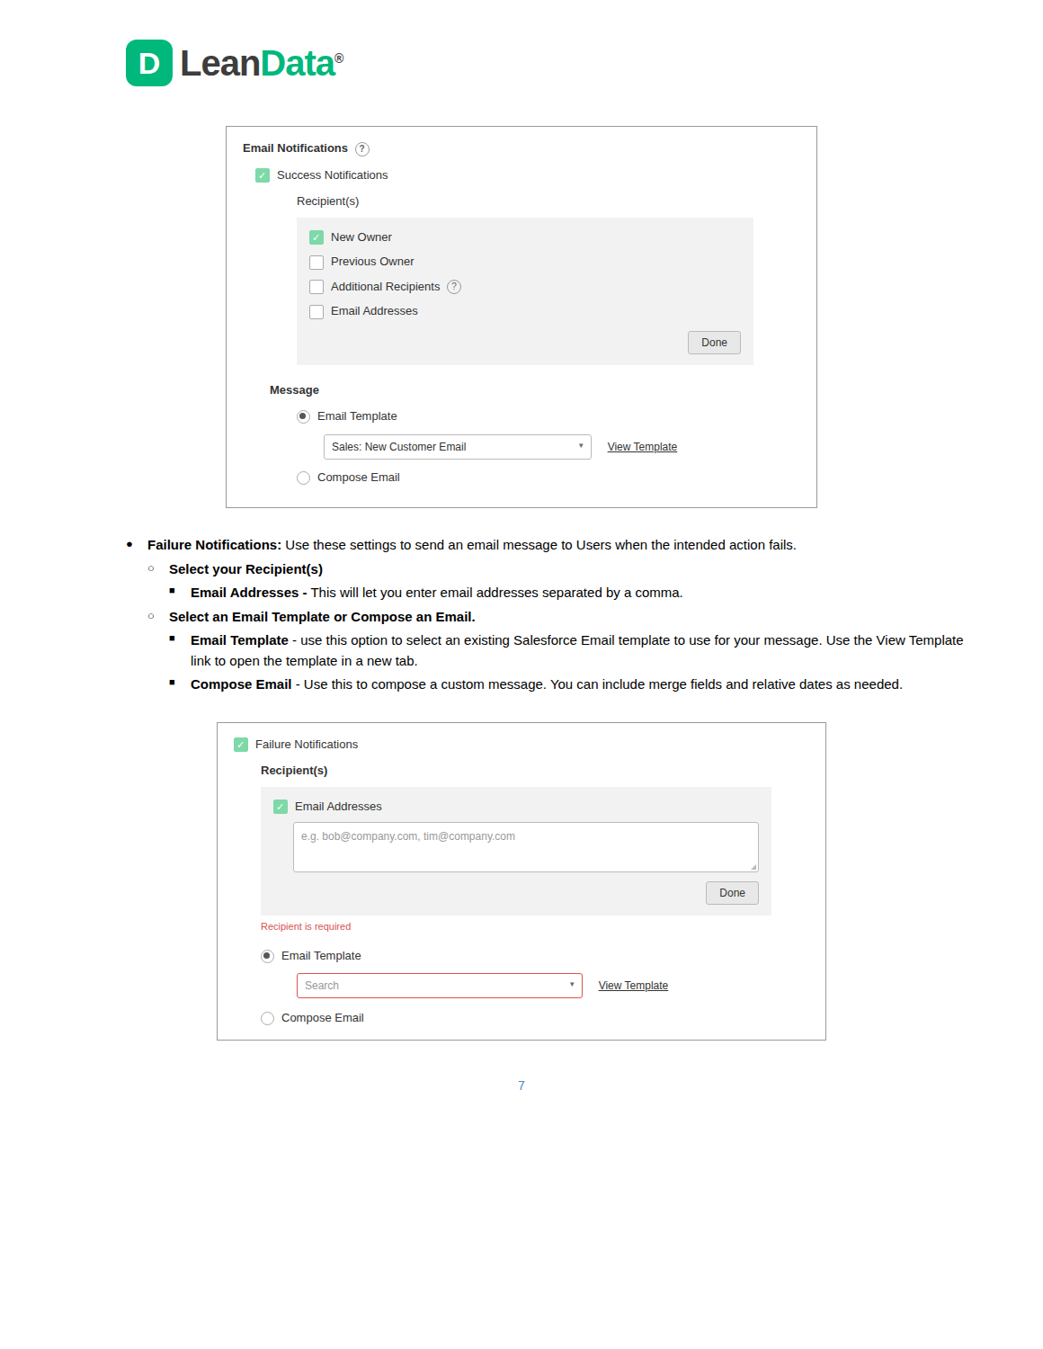D
Lean Data®
Email Notifications ?
Success Notifications
Recipient(s)
New Owner
Previous Owner
Additional Recipients ?
Email Addresses
Done
Message
Email Template
Sales: New Customer Email▾ View Template
Compose Email
Failure Notifications: Use these settings to send an email message to Users when the intended action fails.
Select your Recipient(s)
Email Addresses - This will let you enter email addresses separated by a comma.
Select an Email Template or Compose an Email.
Email Template - use this option to select an existing Salesforce Email template to use for your message. Use the View Template link to open the template in a new tab.
Compose Email - Use this to compose a custom message. You can include merge fields and relative dates as needed.
Failure Notifications
Recipient(s)
Email Addresses
e.g. bob@company.com, tim@company.com
Done
Recipient is required
Email Template
Search▾ View Template
Compose Email
7